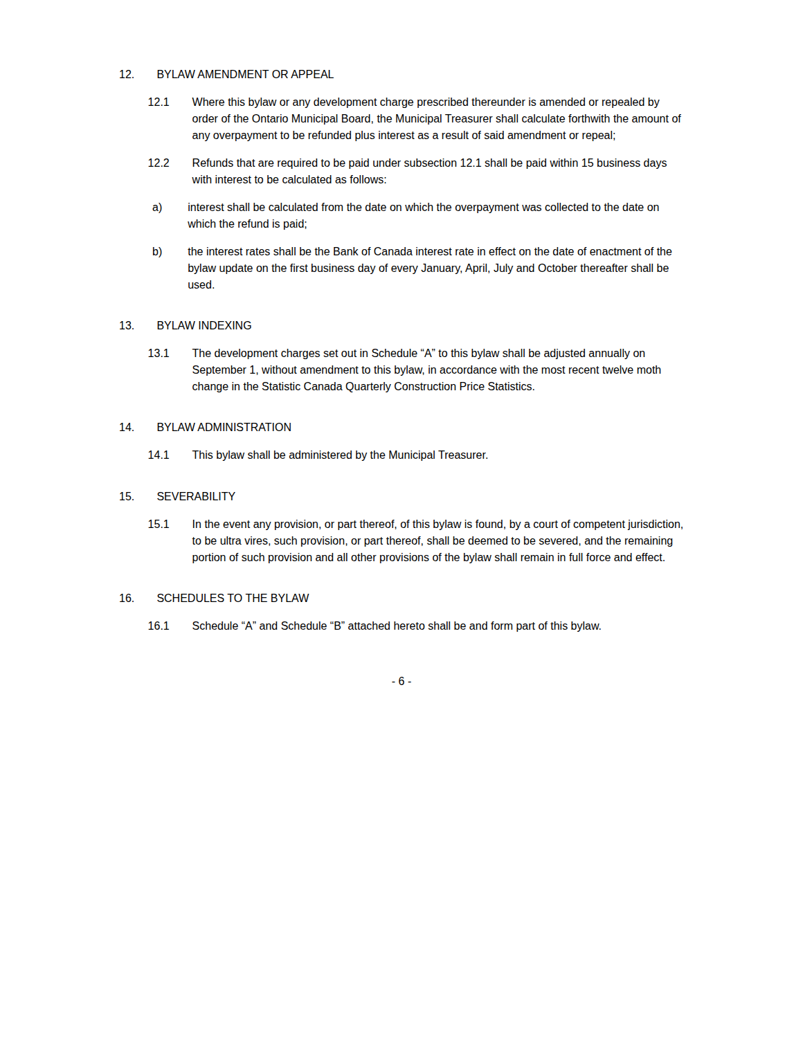12. Bylaw Amendment or Appeal
12.1 Where this bylaw or any development charge prescribed thereunder is amended or repealed by order of the Ontario Municipal Board, the Municipal Treasurer shall calculate forthwith the amount of any overpayment to be refunded plus interest as a result of said amendment or repeal;
12.2 Refunds that are required to be paid under subsection 12.1 shall be paid within 15 business days with interest to be calculated as follows:
a) interest shall be calculated from the date on which the overpayment was collected to the date on which the refund is paid;
b) the interest rates shall be the Bank of Canada interest rate in effect on the date of enactment of the bylaw update on the first business day of every January, April, July and October thereafter shall be used.
13. Bylaw Indexing
13.1 The development charges set out in Schedule “A” to this bylaw shall be adjusted annually on September 1, without amendment to this bylaw, in accordance with the most recent twelve moth change in the Statistic Canada Quarterly Construction Price Statistics.
14. Bylaw Administration
14.1 This bylaw shall be administered by the Municipal Treasurer.
15. Severability
15.1 In the event any provision, or part thereof, of this bylaw is found, by a court of competent jurisdiction, to be ultra vires, such provision, or part thereof, shall be deemed to be severed, and the remaining portion of such provision and all other provisions of the bylaw shall remain in full force and effect.
16. Schedules to the Bylaw
16.1 Schedule “A” and Schedule “B” attached hereto shall be and form part of this bylaw.
- 6 -